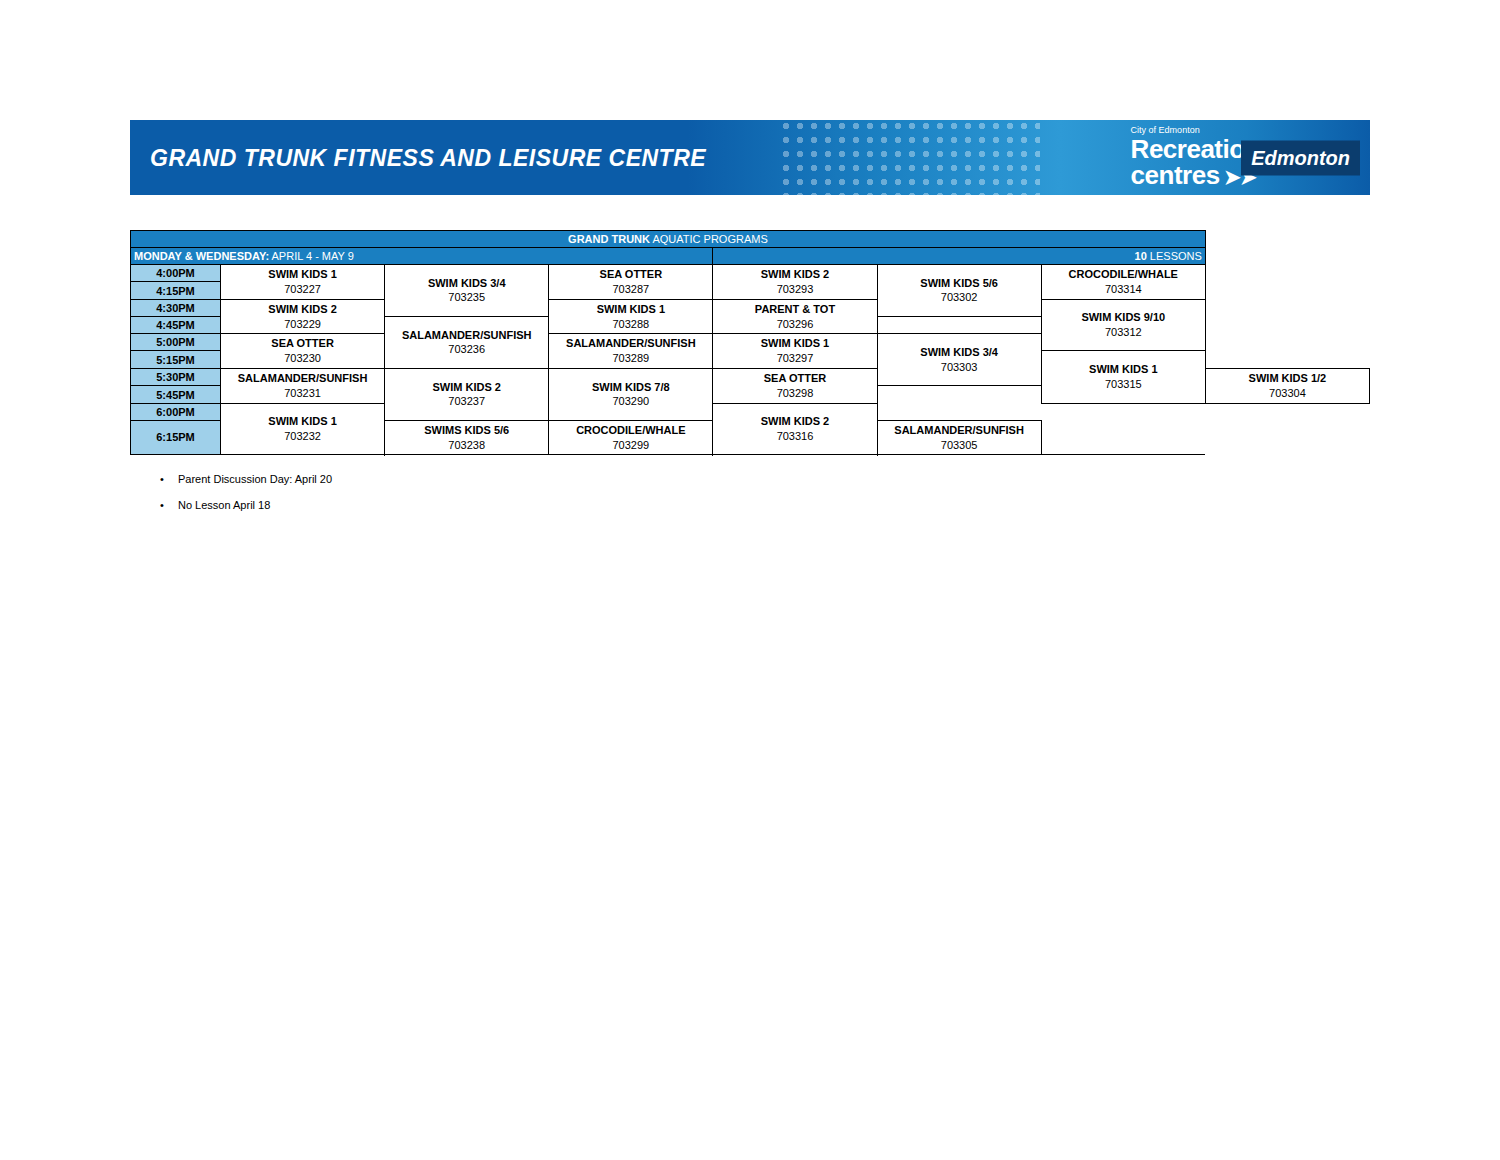GRAND TRUNK FITNESS AND LEISURE CENTRE
City of Edmonton Recreation centres➤➤
Edmonton
| GRAND TRUNK AQUATIC PROGRAMS |
| MONDAY & WEDNESDAY: APRIL 4 - MAY 9 | 10 LESSONS |
| 4:00PM | SWIM KIDS 1 703227 | SWIM KIDS 3/4 703235 | SEA OTTER 703287 | SWIM KIDS 2 703293 | SWIM KIDS 5/6 703302 | CROCODILE/WHALE 703314 |
| 4:15PM |
| 4:30PM | SWIM KIDS 2 703229 | SWIM KIDS 1 703288 | PARENT & TOT 703296 | SWIM KIDS 9/10 703312 |
| 4:45PM | SALAMANDER/SUNFISH 703236 |
| 5:00PM | SEA OTTER 703230 | SALAMANDER/SUNFISH 703289 | SWIM KIDS 1 703297 | SWIM KIDS 3/4 703303 |
| 5:15PM | SWIM KIDS 1 703315 |
| 5:30PM | SALAMANDER/SUNFISH 703231 | SWIM KIDS 2 703237 | SWIM KIDS 7/8 703290 | SEA OTTER 703298 | SWIM KIDS 1/2 703304 |
| 5:45PM |
| 6:00PM | SWIM KIDS 1 703232 | SWIM KIDS 2 703316 |
| 6:15PM | SWIMS KIDS 5/6 703238 | CROCODILE/WHALE 703299 | SALAMANDER/SUNFISH 703305 |
Parent Discussion Day: April 20
No Lesson April 18